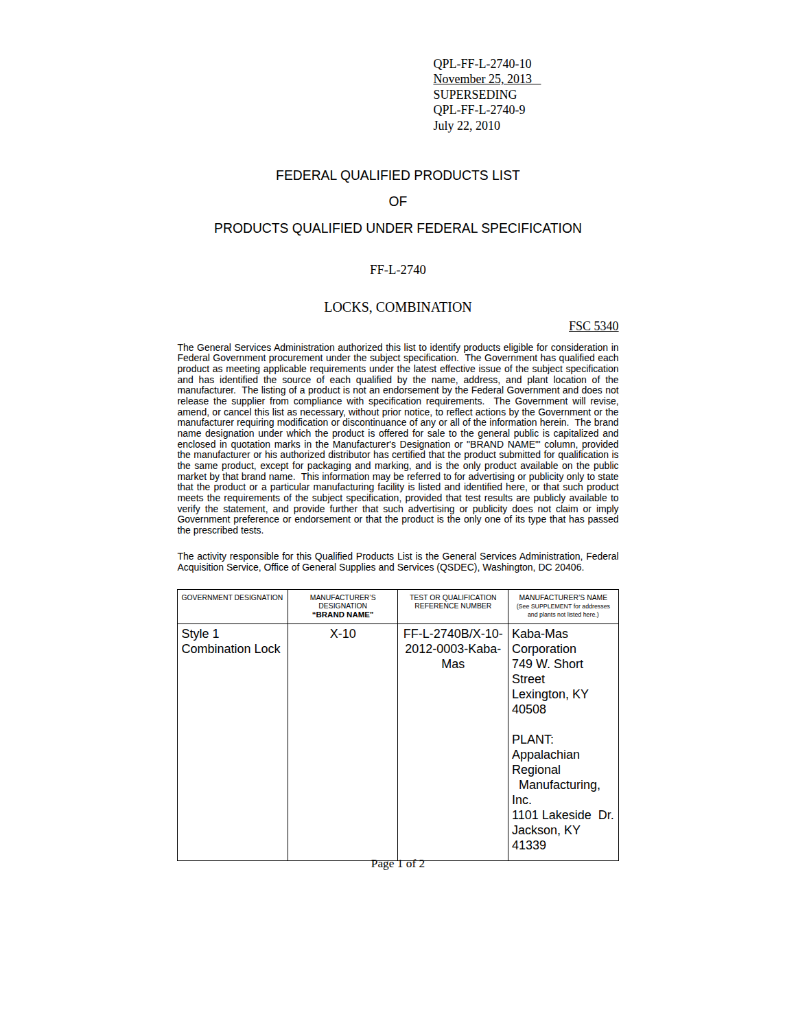QPL-FF-L-2740-10
November 25, 2013
SUPERSEDING
QPL-FF-L-2740-9
July 22, 2010
FEDERAL QUALIFIED PRODUCTS LIST
OF
PRODUCTS QUALIFIED UNDER FEDERAL SPECIFICATION
FF-L-2740
LOCKS, COMBINATION
FSC 5340
The General Services Administration authorized this list to identify products eligible for consideration in Federal Government procurement under the subject specification. The Government has qualified each product as meeting applicable requirements under the latest effective issue of the subject specification and has identified the source of each qualified by the name, address, and plant location of the manufacturer. The listing of a product is not an endorsement by the Federal Government and does not release the supplier from compliance with specification requirements. The Government will revise, amend, or cancel this list as necessary, without prior notice, to reflect actions by the Government or the manufacturer requiring modification or discontinuance of any or all of the information herein. The brand name designation under which the product is offered for sale to the general public is capitalized and enclosed in quotation marks in the Manufacturer's Designation or "BRAND NAME"' column, provided the manufacturer or his authorized distributor has certified that the product submitted for qualification is the same product, except for packaging and marking, and is the only product available on the public market by that brand name. This information may be referred to for advertising or publicity only to state that the product or a particular manufacturing facility is listed and identified here, or that such product meets the requirements of the subject specification, provided that test results are publicly available to verify the statement, and provide further that such advertising or publicity does not claim or imply Government preference or endorsement or that the product is the only one of its type that has passed the prescribed tests.
The activity responsible for this Qualified Products List is the General Services Administration, Federal Acquisition Service, Office of General Supplies and Services (QSDEC), Washington, DC 20406.
| GOVERNMENT DESIGNATION | MANUFACTURER’S DESIGNATION “BRAND NAME” | TEST OR QUALIFICATION REFERENCE NUMBER | MANUFACTURER’S NAME (See SUPPLEMENT for addresses and plants not listed here.) |
| --- | --- | --- | --- |
| Style 1 Combination Lock | X-10 | FF-L-2740B/X-10-2012-0003-Kaba-Mas | Kaba-Mas Corporation 749 W. Short Street Lexington, KY 40508 PLANT: Appalachian Regional Manufacturing, Inc. 1101 Lakeside Dr. Jackson, KY 41339 |
Page 1 of 2